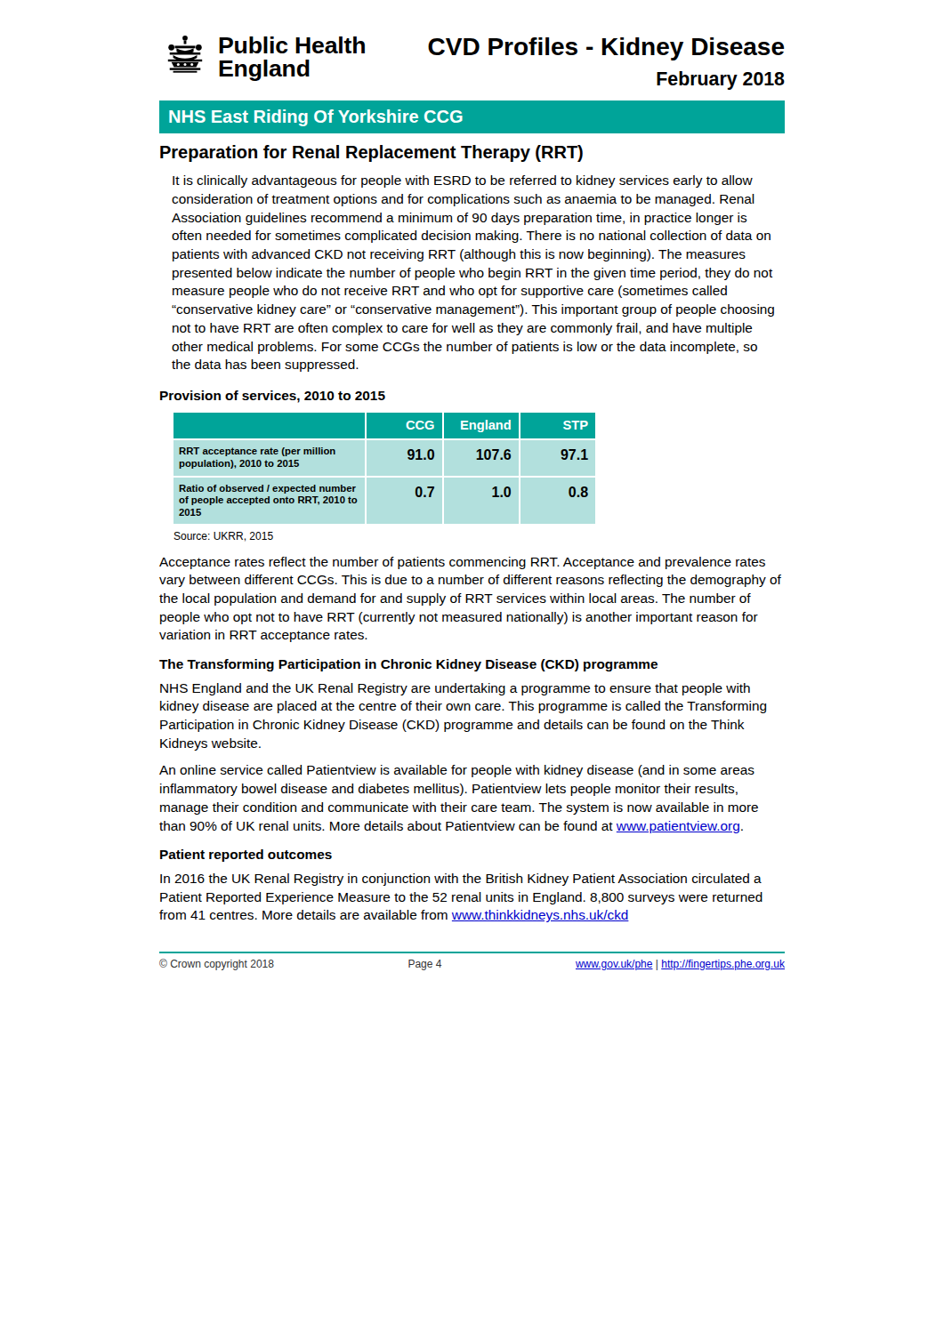Public Health
England
CVD Profiles - Kidney Disease
February 2018
NHS East Riding Of Yorkshire CCG
Preparation for Renal Replacement Therapy (RRT)
It is clinically advantageous for people with ESRD to be referred to kidney services early to allow consideration of treatment options and for complications such as anaemia to be managed. Renal Association guidelines recommend a minimum of 90 days preparation time, in practice longer is often needed for sometimes complicated decision making. There is no national collection of data on patients with advanced CKD not receiving RRT (although this is now beginning). The measures presented below indicate the number of people who begin RRT in the given time period, they do not measure people who do not receive RRT and who opt for supportive care (sometimes called
“conservative kidney care” or “conservative management”). This important group of people choosing not to have RRT are often complex to care for well as they are commonly frail, and have multiple other medical problems. For some CCGs the number of patients is low or the data incomplete, so the data has been suppressed.
Provision of services, 2010 to 2015
| | CCG | England | STP |
| --- | --- | --- | --- |
| RRT acceptance rate (per million population), 2010 to 2015 | 91.0 | 107.6 | 97.1 |
| Ratio of observed / expected number of people accepted onto RRT, 2010 to 2015 | 0.7 | 1.0 | 0.8 |
Source: UKRR, 2015
Acceptance rates reflect the number of patients commencing RRT. Acceptance and prevalence rates vary between different CCGs. This is due to a number of different reasons reflecting the demography of the local population and demand for and supply of RRT services within local areas. The number of people who opt not to have RRT (currently not measured nationally) is another important reason for variation in RRT acceptance rates.
The Transforming Participation in Chronic Kidney Disease (CKD) programme
NHS England and the UK Renal Registry are undertaking a programme to ensure that people with kidney disease are placed at the centre of their own care. This programme is called the Transforming Participation in Chronic Kidney Disease (CKD) programme and details can be found on the Think Kidneys website.
An online service called Patientview is available for people with kidney disease (and in some areas inflammatory bowel disease and diabetes mellitus). Patientview lets people monitor their results, manage their condition and communicate with their care team. The system is now available in more than 90% of UK renal units. More details about Patientview can be found at www.patientview.org.
Patient reported outcomes
In 2016 the UK Renal Registry in conjunction with the British Kidney Patient Association circulated a Patient Reported Experience Measure to the 52 renal units in England. 8,800 surveys were returned from 41 centres. More details are available from www.thinkkidneys.nhs.uk/ckd
© Crown copyright 2018
Page 4
www.gov.uk/phe | http://fingertips.phe.org.uk